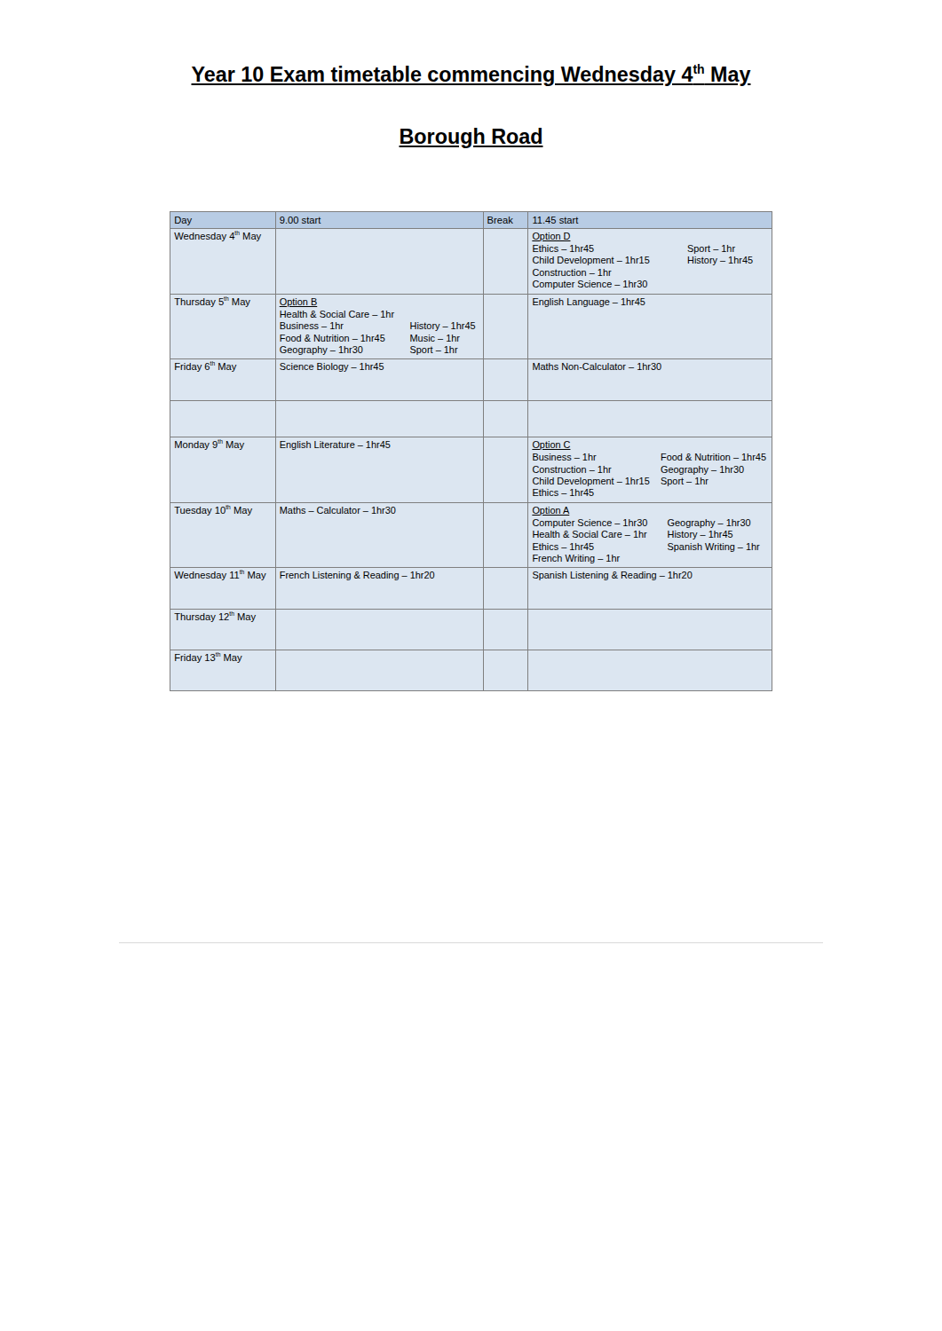Year 10 Exam timetable commencing Wednesday 4th May
Borough Road
| Day | 9.00 start | Break | 11.45 start |
| --- | --- | --- | --- |
| Wednesday 4 th May | | | Option D Ethics – 1hr45 Sport – 1hr Child Development – 1hr15 History – 1hr45 Construction – 1hr Computer Science – 1hr30 |
| Thursday 5 th May | Option B Health & Social Care – 1hr Business – 1hr History – 1hr45 Food & Nutrition – 1hr45 Music – 1hr Geography – 1hr30 Sport – 1hr | | English Language – 1hr45 |
| Friday 6 th May | Science Biology – 1hr45 | | Maths Non-Calculator – 1hr30 |
| Monday 9 th May | English Literature – 1hr45 | | Option C Business – 1hr Food & Nutrition – 1hr45 Construction – 1hr Geography – 1hr30 Child Development – 1hr15 Sport – 1hr Ethics – 1hr45 |
| Tuesday 10 th May | Maths – Calculator – 1hr30 | | Option A Computer Science – 1hr30 Geography – 1hr30 Health & Social Care – 1hr History – 1hr45 Ethics – 1hr45 Spanish Writing – 1hr French Writing – 1hr |
| Wednesday 11 th May | French Listening & Reading – 1hr20 | | Spanish Listening & Reading – 1hr20 |
| Thursday 12 th May | | | |
| Friday 13 th May | | | |